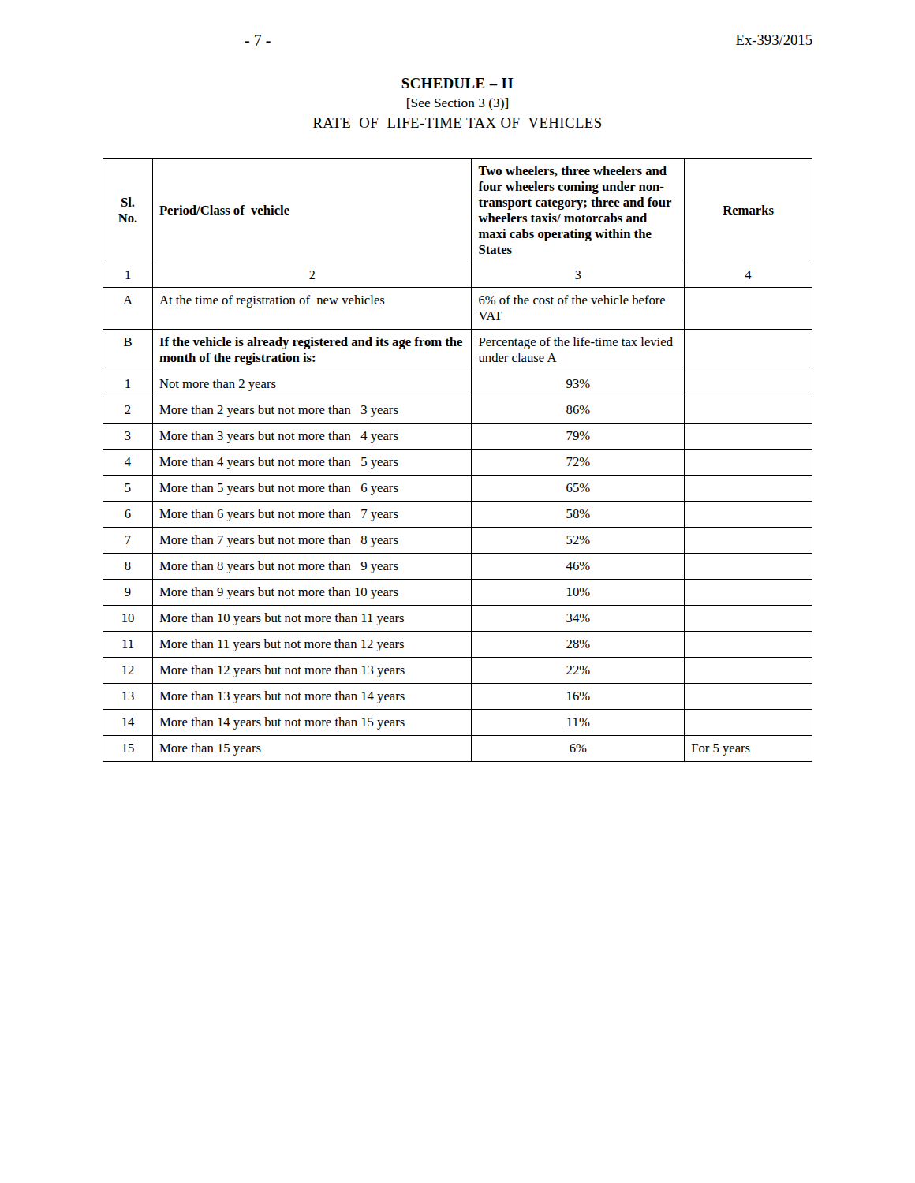- 7 -
Ex-393/2015
SCHEDULE – II
[See Section 3 (3)]
RATE OF LIFE-TIME TAX OF VEHICLES
| Sl. No. | Period/Class of vehicle | Two wheelers, three wheelers and four wheelers coming under non-transport category; three and four wheelers taxis/ motorcabs and maxi cabs operating within the States | Remarks |
| --- | --- | --- | --- |
| 1 | 2 | 3 | 4 |
| A | At the time of registration of new vehicles | 6% of the cost of the vehicle before VAT | |
| B | If the vehicle is already registered and its age from the month of the registration is: | Percentage of the life-time tax levied under clause A | |
| 1 | Not more than 2 years | 93% | |
| 2 | More than 2 years but not more than 3 years | 86% | |
| 3 | More than 3 years but not more than 4 years | 79% | |
| 4 | More than 4 years but not more than 5 years | 72% | |
| 5 | More than 5 years but not more than 6 years | 65% | |
| 6 | More than 6 years but not more than 7 years | 58% | |
| 7 | More than 7 years but not more than 8 years | 52% | |
| 8 | More than 8 years but not more than 9 years | 46% | |
| 9 | More than 9 years but not more than 10 years | 10% | |
| 10 | More than 10 years but not more than 11 years | 34% | |
| 11 | More than 11 years but not more than 12 years | 28% | |
| 12 | More than 12 years but not more than 13 years | 22% | |
| 13 | More than 13 years but not more than 14 years | 16% | |
| 14 | More than 14 years but not more than 15 years | 11% | |
| 15 | More than 15 years | 6% | For 5 years |